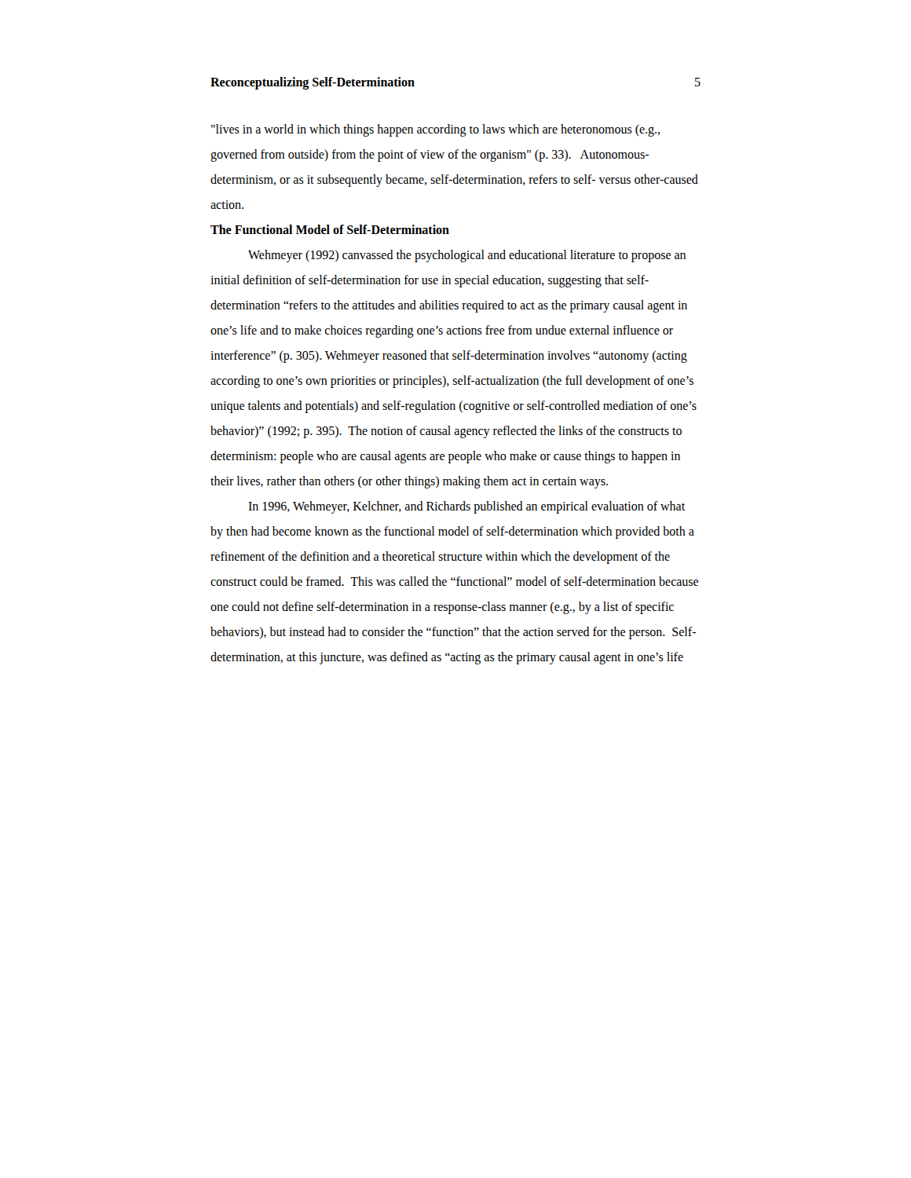Reconceptualizing Self-Determination 5
"lives in a world in which things happen according to laws which are heteronomous (e.g., governed from outside) from the point of view of the organism" (p. 33). Autonomous-determinism, or as it subsequently became, self-determination, refers to self- versus other-caused action.
The Functional Model of Self-Determination
Wehmeyer (1992) canvassed the psychological and educational literature to propose an initial definition of self-determination for use in special education, suggesting that self-determination “refers to the attitudes and abilities required to act as the primary causal agent in one’s life and to make choices regarding one’s actions free from undue external influence or interference” (p. 305). Wehmeyer reasoned that self-determination involves “autonomy (acting according to one’s own priorities or principles), self-actualization (the full development of one’s unique talents and potentials) and self-regulation (cognitive or self-controlled mediation of one’s behavior)” (1992; p. 395). The notion of causal agency reflected the links of the constructs to determinism: people who are causal agents are people who make or cause things to happen in their lives, rather than others (or other things) making them act in certain ways.
In 1996, Wehmeyer, Kelchner, and Richards published an empirical evaluation of what by then had become known as the functional model of self-determination which provided both a refinement of the definition and a theoretical structure within which the development of the construct could be framed. This was called the “functional” model of self-determination because one could not define self-determination in a response-class manner (e.g., by a list of specific behaviors), but instead had to consider the “function” that the action served for the person. Self-determination, at this juncture, was defined as “acting as the primary causal agent in one’s life